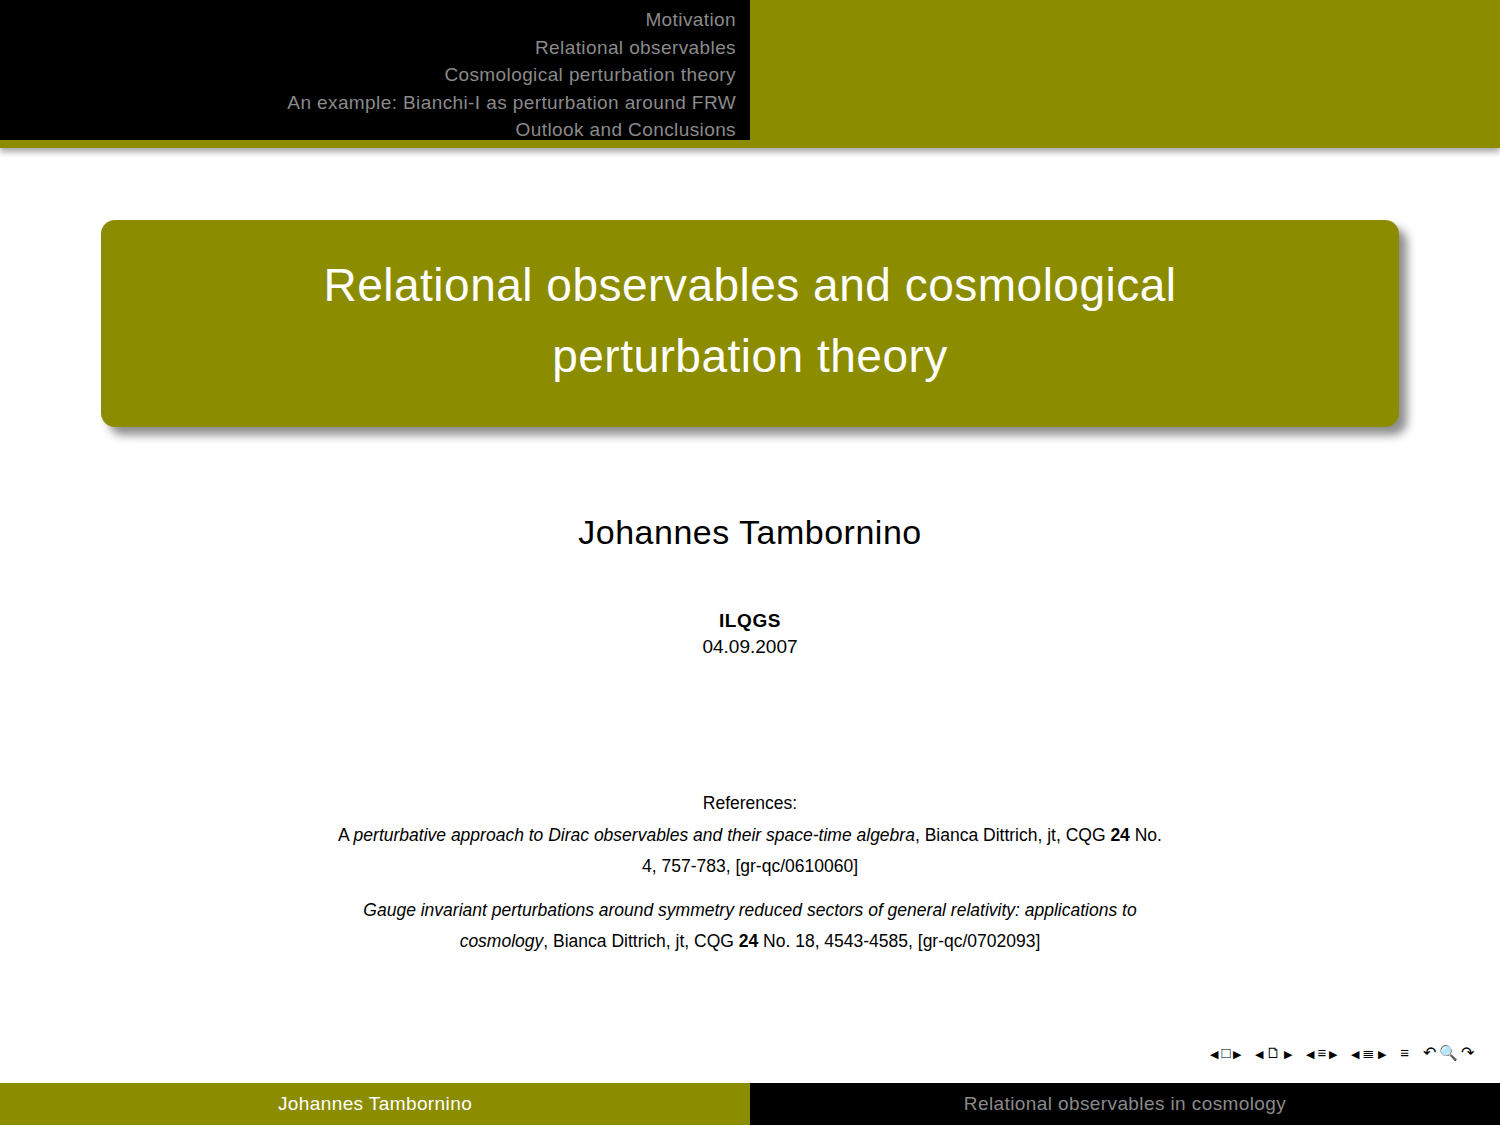Motivation
Relational observables
Cosmological perturbation theory
An example: Bianchi-I as perturbation around FRW
Outlook and Conclusions
Relational observables and cosmological
perturbation theory
Johannes Tambornino
ILQGS
04.09.2007
References:
A perturbative approach to Dirac observables and their space-time algebra, Bianca Dittrich, jt, CQG 24 No.
4, 757-783, [gr-qc/0610060]
Gauge invariant perturbations around symmetry reduced sectors of general relativity: applications to
cosmology, Bianca Dittrich, jt, CQG 24 No. 18, 4543-4585, [gr-qc/0702093]
Johannes Tambornino
Relational observables in cosmology